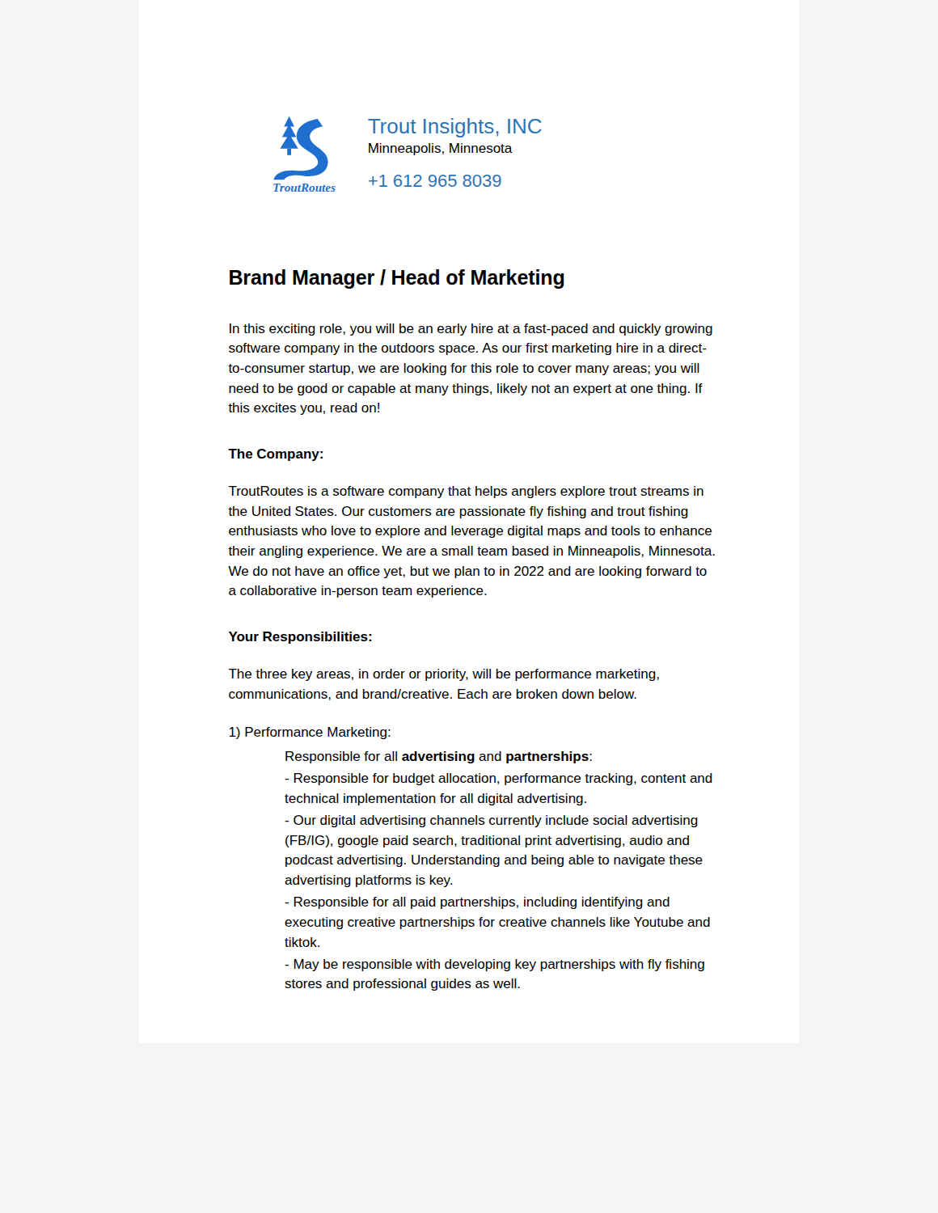TroutRoutes
Trout Insights, INC
Minneapolis, Minnesota
+1 612 965 8039
Brand Manager / Head of Marketing
In this exciting role, you will be an early hire at a fast-paced and quickly growing software company in the outdoors space. As our first marketing hire in a direct-to-consumer startup, we are looking for this role to cover many areas; you will need to be good or capable at many things, likely not an expert at one thing. If this excites you, read on!
The Company:
TroutRoutes is a software company that helps anglers explore trout streams in the United States. Our customers are passionate fly fishing and trout fishing enthusiasts who love to explore and leverage digital maps and tools to enhance their angling experience. We are a small team based in Minneapolis, Minnesota. We do not have an office yet, but we plan to in 2022 and are looking forward to a collaborative in-person team experience.
Your Responsibilities:
The three key areas, in order or priority, will be performance marketing, communications, and brand/creative. Each are broken down below.
1) Performance Marketing:
Responsible for all advertising and partnerships:
- Responsible for budget allocation, performance tracking, content and technical implementation for all digital advertising.
- Our digital advertising channels currently include social advertising (FB/IG), google paid search, traditional print advertising, audio and podcast advertising. Understanding and being able to navigate these advertising platforms is key.
- Responsible for all paid partnerships, including identifying and executing creative partnerships for creative channels like Youtube and tiktok.
- May be responsible with developing key partnerships with fly fishing stores and professional guides as well.